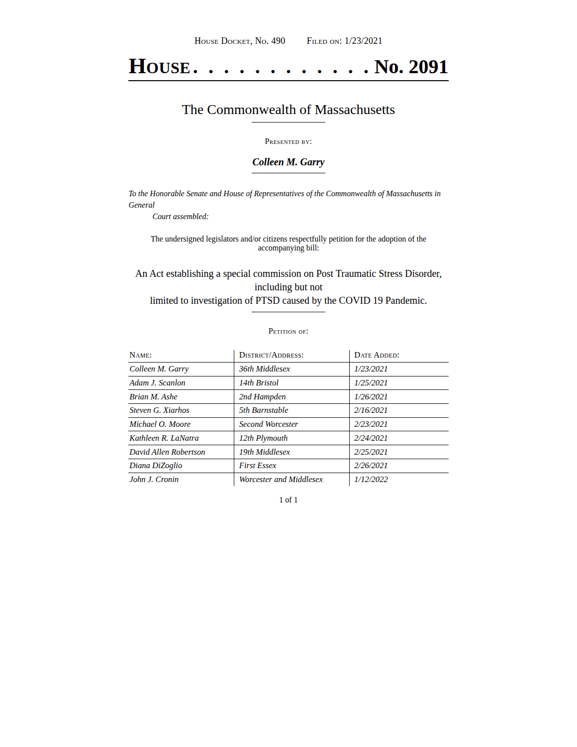House Docket, No. 490 Filed on: 1/23/2021
House . . . . . . . . . . . . . . . . No. 2091
The Commonwealth of Massachusetts
Presented by:
Colleen M. Garry
To the Honorable Senate and House of Representatives of the Commonwealth of Massachusetts in General Court assembled:
The undersigned legislators and/or citizens respectfully petition for the adoption of the accompanying bill:
An Act establishing a special commission on Post Traumatic Stress Disorder, including but not
limited to investigation of PTSD caused by the COVID 19 Pandemic.
Petition of:
| Name: | District/Address: | Date Added: |
| --- | --- | --- |
| Colleen M. Garry | 36th Middlesex | 1/23/2021 |
| Adam J. Scanlon | 14th Bristol | 1/25/2021 |
| Brian M. Ashe | 2nd Hampden | 1/26/2021 |
| Steven G. Xiarhos | 5th Barnstable | 2/16/2021 |
| Michael O. Moore | Second Worcester | 2/23/2021 |
| Kathleen R. LaNatra | 12th Plymouth | 2/24/2021 |
| David Allen Robertson | 19th Middlesex | 2/25/2021 |
| Diana DiZoglio | First Essex | 2/26/2021 |
| John J. Cronin | Worcester and Middlesex | 1/12/2022 |
1 of 1